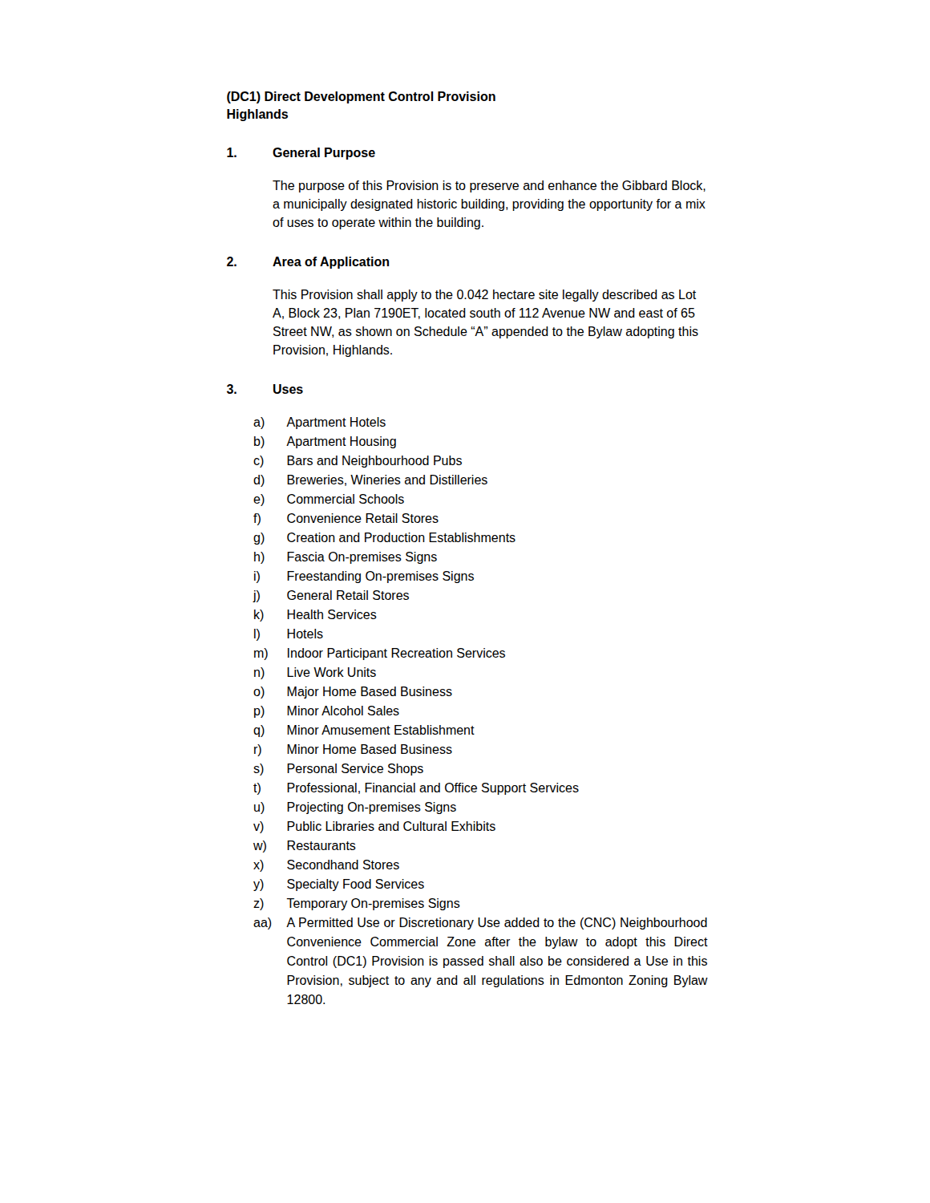(DC1) Direct Development Control Provision
Highlands
1. General Purpose
The purpose of this Provision is to preserve and enhance the Gibbard Block, a municipally designated historic building, providing the opportunity for a mix of uses to operate within the building.
2. Area of Application
This Provision shall apply to the 0.042 hectare site legally described as Lot A, Block 23, Plan 7190ET, located south of 112 Avenue NW and east of 65 Street NW, as shown on Schedule “A” appended to the Bylaw adopting this Provision, Highlands.
3. Uses
a) Apartment Hotels
b) Apartment Housing
c) Bars and Neighbourhood Pubs
d) Breweries, Wineries and Distilleries
e) Commercial Schools
f) Convenience Retail Stores
g) Creation and Production Establishments
h) Fascia On-premises Signs
i) Freestanding On-premises Signs
j) General Retail Stores
k) Health Services
l) Hotels
m) Indoor Participant Recreation Services
n) Live Work Units
o) Major Home Based Business
p) Minor Alcohol Sales
q) Minor Amusement Establishment
r) Minor Home Based Business
s) Personal Service Shops
t) Professional, Financial and Office Support Services
u) Projecting On-premises Signs
v) Public Libraries and Cultural Exhibits
w) Restaurants
x) Secondhand Stores
y) Specialty Food Services
z) Temporary On-premises Signs
aa) A Permitted Use or Discretionary Use added to the (CNC) Neighbourhood Convenience Commercial Zone after the bylaw to adopt this Direct Control (DC1) Provision is passed shall also be considered a Use in this Provision, subject to any and all regulations in Edmonton Zoning Bylaw 12800.